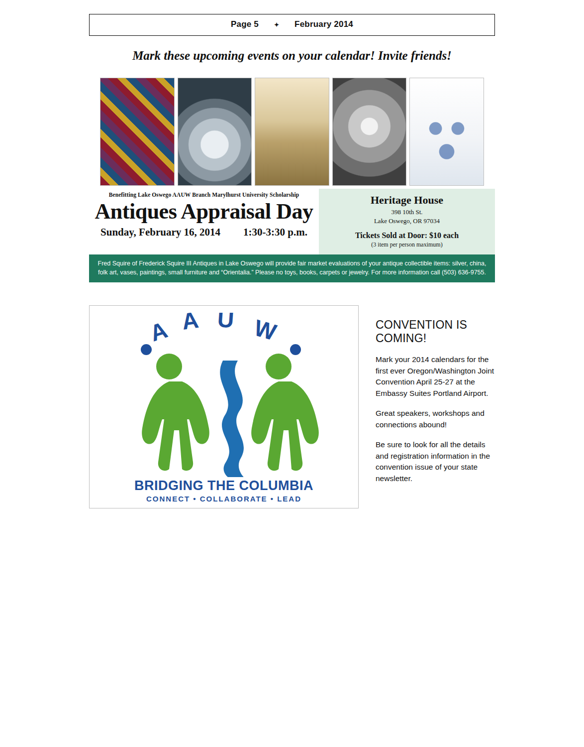Page 5 ✦ February 2014
Mark these upcoming events on your calendar! Invite friends!
Benefitting Lake Oswego AAUW Branch Marylhurst University Scholarship
Antiques Appraisal Day
Sunday, February 16, 2014 1:30-3:30 p.m.
Heritage House
398 10th St.
Lake Oswego, OR 97034
Tickets Sold at Door: $10 each (3 item per person maximum)
Fred Squire of Frederick Squire III Antiques in Lake Oswego will provide fair market evaluations of your antique collectible items: silver, china, folk art, vases, paintings, small furniture and “Orientalia.” Please no toys, books, carpets or jewelry. For more information call (503) 636-9755.
A A U W
BRIDGING THE COLUMBIA
CONNECT • COLLABORATE • LEAD
CONVENTION IS COMING!
Mark your 2014 calendars for the first ever Oregon/Washington Joint Convention April 25-27 at the Embassy Suites Portland Airport.
Great speakers, workshops and connections abound!
Be sure to look for all the details and registration information in the convention issue of your state newsletter.